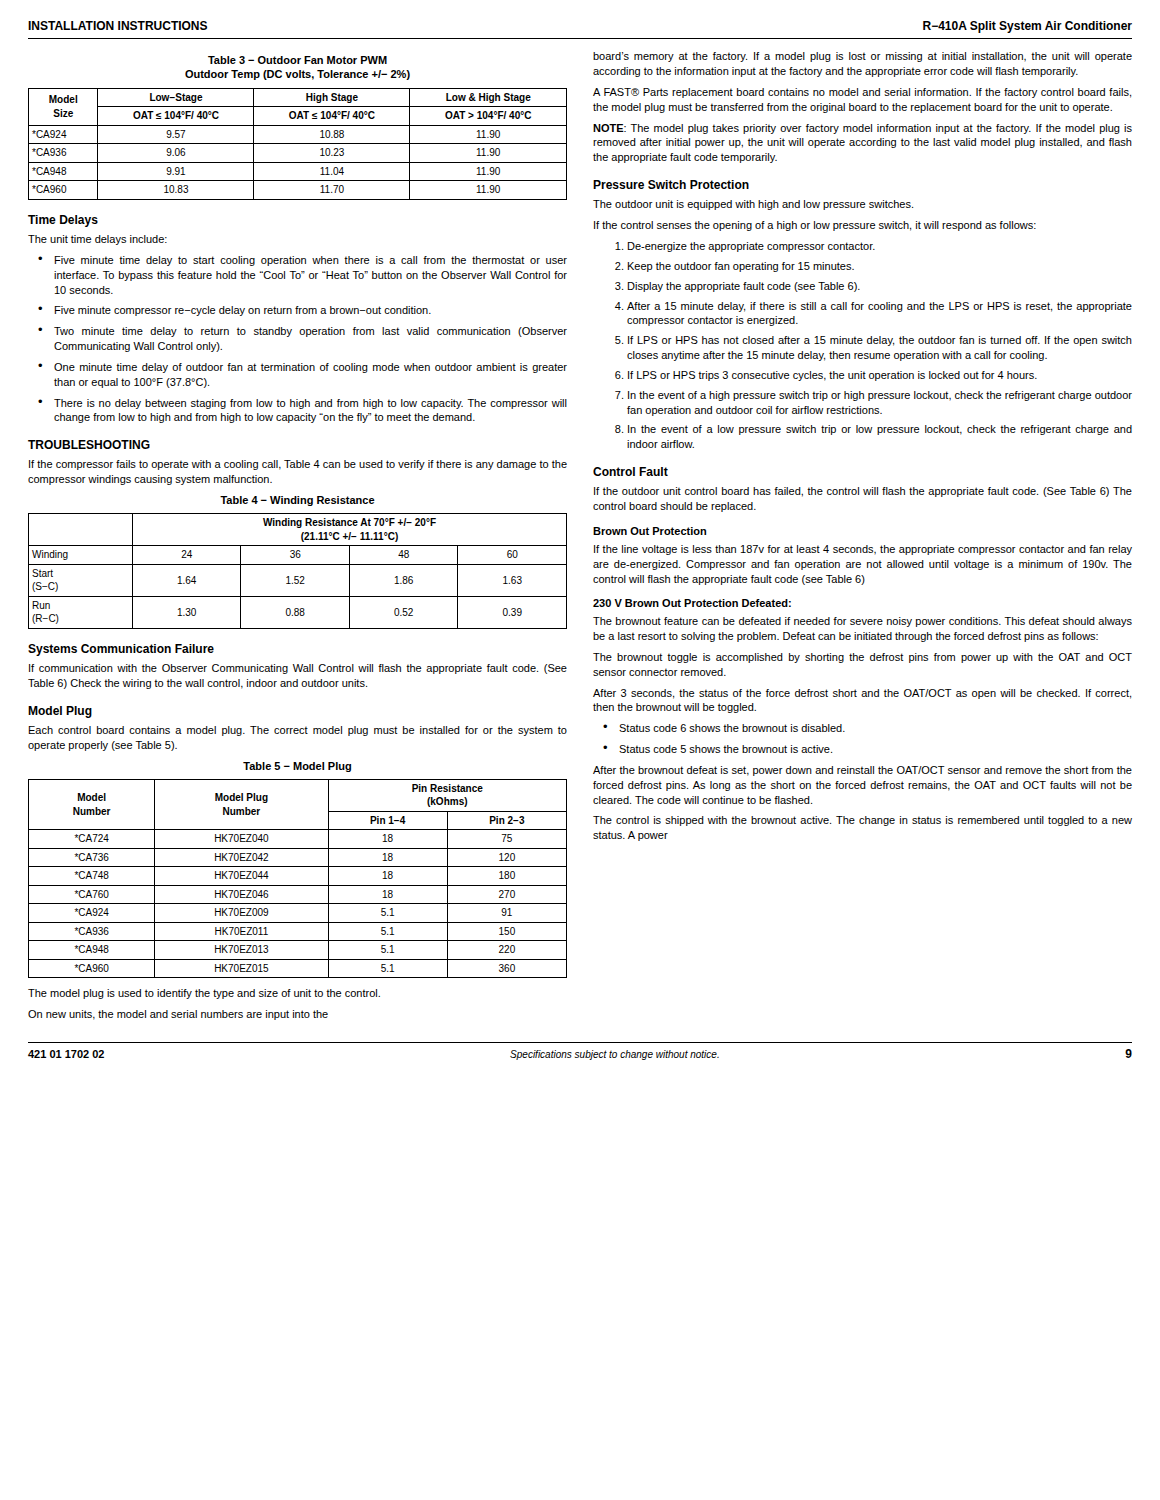INSTALLATION INSTRUCTIONS R−410A Split System Air Conditioner
Table 3 − Outdoor Fan Motor PWM
Outdoor Temp (DC volts, Tolerance +/− 2%)
| Model Size | Low−Stage | High Stage | Low & High Stage |
| --- | --- | --- | --- |
| OAT ≤ 104°F/ 40°C | OAT ≤ 104°F/ 40°C | OAT > 104°F/ 40°C |
| *CA924 | 9.57 | 10.88 | 11.90 |
| *CA936 | 9.06 | 10.23 | 11.90 |
| *CA948 | 9.91 | 11.04 | 11.90 |
| *CA960 | 10.83 | 11.70 | 11.90 |
Time Delays
The unit time delays include:
Five minute time delay to start cooling operation when there is a call from the thermostat or user interface. To bypass this feature hold the “Cool To” or “Heat To” button on the Observer Wall Control for 10 seconds.
Five minute compressor re−cycle delay on return from a brown−out condition.
Two minute time delay to return to standby operation from last valid communication (Observer Communicating Wall Control only).
One minute time delay of outdoor fan at termination of cooling mode when outdoor ambient is greater than or equal to 100°F (37.8°C).
There is no delay between staging from low to high and from high to low capacity. The compressor will change from low to high and from high to low capacity “on the fly” to meet the demand.
TROUBLESHOOTING
If the compressor fails to operate with a cooling call, Table 4 can be used to verify if there is any damage to the compressor windings causing system malfunction.
Table 4 − Winding Resistance
| | Winding Resistance At 70°F +/− 20°F (21.11°C +/− 11.11°C) |
| Winding | 24 | 36 | 48 | 60 |
| Start (S−C) | 1.64 | 1.52 | 1.86 | 1.63 |
| Run (R−C) | 1.30 | 0.88 | 0.52 | 0.39 |
Systems Communication Failure
If communication with the Observer Communicating Wall Control will flash the appropriate fault code. (See Table 6) Check the wiring to the wall control, indoor and outdoor units.
Model Plug
Each control board contains a model plug. The correct model plug must be installed for or the system to operate properly (see Table 5).
Table 5 − Model Plug
| Model Number | Model Plug Number | Pin Resistance (kOhms) |
| --- | --- | --- |
| Pin 1−4 | Pin 2−3 |
| *CA724 | HK70EZ040 | 18 | 75 |
| *CA736 | HK70EZ042 | 18 | 120 |
| *CA748 | HK70EZ044 | 18 | 180 |
| *CA760 | HK70EZ046 | 18 | 270 |
| *CA924 | HK70EZ009 | 5.1 | 91 |
| *CA936 | HK70EZ011 | 5.1 | 150 |
| *CA948 | HK70EZ013 | 5.1 | 220 |
| *CA960 | HK70EZ015 | 5.1 | 360 |
The model plug is used to identify the type and size of unit to the control.
On new units, the model and serial numbers are input into the
board’s memory at the factory. If a model plug is lost or missing at initial installation, the unit will operate according to the information input at the factory and the appropriate error code will flash temporarily.
A FAST® Parts replacement board contains no model and serial information. If the factory control board fails, the model plug must be transferred from the original board to the replacement board for the unit to operate.
NOTE: The model plug takes priority over factory model information input at the factory. If the model plug is removed after initial power up, the unit will operate according to the last valid model plug installed, and flash the appropriate fault code temporarily.
Pressure Switch Protection
The outdoor unit is equipped with high and low pressure switches.
If the control senses the opening of a high or low pressure switch, it will respond as follows:
De-energize the appropriate compressor contactor.
Keep the outdoor fan operating for 15 minutes.
Display the appropriate fault code (see Table 6).
After a 15 minute delay, if there is still a call for cooling and the LPS or HPS is reset, the appropriate compressor contactor is energized.
If LPS or HPS has not closed after a 15 minute delay, the outdoor fan is turned off. If the open switch closes anytime after the 15 minute delay, then resume operation with a call for cooling.
If LPS or HPS trips 3 consecutive cycles, the unit operation is locked out for 4 hours.
In the event of a high pressure switch trip or high pressure lockout, check the refrigerant charge outdoor fan operation and outdoor coil for airflow restrictions.
In the event of a low pressure switch trip or low pressure lockout, check the refrigerant charge and indoor airflow.
Control Fault
If the outdoor unit control board has failed, the control will flash the appropriate fault code. (See Table 6) The control board should be replaced.
Brown Out Protection
If the line voltage is less than 187v for at least 4 seconds, the appropriate compressor contactor and fan relay are de-energized. Compressor and fan operation are not allowed until voltage is a minimum of 190v. The control will flash the appropriate fault code (see Table 6)
230 V Brown Out Protection Defeated:
The brownout feature can be defeated if needed for severe noisy power conditions. This defeat should always be a last resort to solving the problem. Defeat can be initiated through the forced defrost pins as follows:
The brownout toggle is accomplished by shorting the defrost pins from power up with the OAT and OCT sensor connector removed.
After 3 seconds, the status of the force defrost short and the OAT/OCT as open will be checked. If correct, then the brownout will be toggled.
Status code 6 shows the brownout is disabled.
Status code 5 shows the brownout is active.
After the brownout defeat is set, power down and reinstall the OAT/OCT sensor and remove the short from the forced defrost pins. As long as the short on the forced defrost remains, the OAT and OCT faults will not be cleared. The code will continue to be flashed.
The control is shipped with the brownout active. The change in status is remembered until toggled to a new status. A power
421 01 1702 02 Specifications subject to change without notice. 9